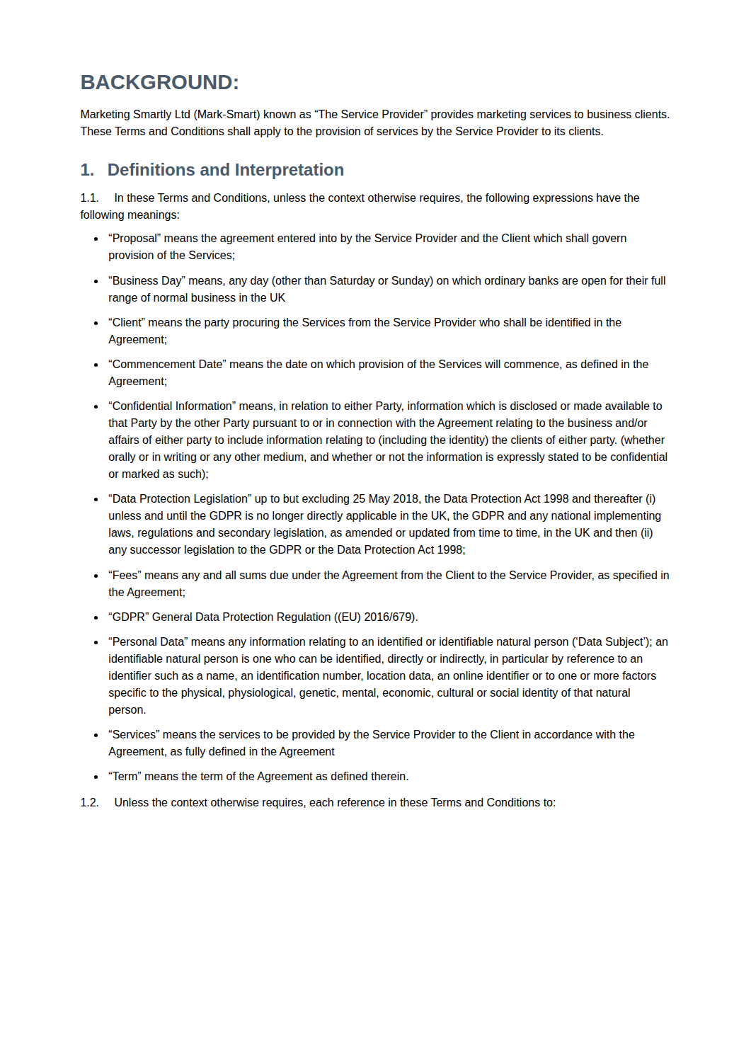BACKGROUND:
Marketing Smartly Ltd (Mark-Smart) known as “The Service Provider” provides marketing services to business clients. These Terms and Conditions shall apply to the provision of services by the Service Provider to its clients.
1. Definitions and Interpretation
1.1. In these Terms and Conditions, unless the context otherwise requires, the following expressions have the following meanings:
“Proposal” means the agreement entered into by the Service Provider and the Client which shall govern provision of the Services;
“Business Day” means, any day (other than Saturday or Sunday) on which ordinary banks are open for their full range of normal business in the UK
“Client” means the party procuring the Services from the Service Provider who shall be identified in the Agreement;
“Commencement Date” means the date on which provision of the Services will commence, as defined in the Agreement;
“Confidential Information” means, in relation to either Party, information which is disclosed or made available to that Party by the other Party pursuant to or in connection with the Agreement relating to the business and/or affairs of either party to include information relating to (including the identity) the clients of either party. (whether orally or in writing or any other medium, and whether or not the information is expressly stated to be confidential or marked as such);
“Data Protection Legislation” up to but excluding 25 May 2018, the Data Protection Act 1998 and thereafter (i) unless and until the GDPR is no longer directly applicable in the UK, the GDPR and any national implementing laws, regulations and secondary legislation, as amended or updated from time to time, in the UK and then (ii) any successor legislation to the GDPR or the Data Protection Act 1998;
“Fees” means any and all sums due under the Agreement from the Client to the Service Provider, as specified in the Agreement;
“GDPR” General Data Protection Regulation ((EU) 2016/679).
“Personal Data” means any information relating to an identified or identifiable natural person (‘Data Subject’); an identifiable natural person is one who can be identified, directly or indirectly, in particular by reference to an identifier such as a name, an identification number, location data, an online identifier or to one or more factors specific to the physical, physiological, genetic, mental, economic, cultural or social identity of that natural person.
“Services” means the services to be provided by the Service Provider to the Client in accordance with the Agreement, as fully defined in the Agreement
“Term” means the term of the Agreement as defined therein.
1.2. Unless the context otherwise requires, each reference in these Terms and Conditions to: